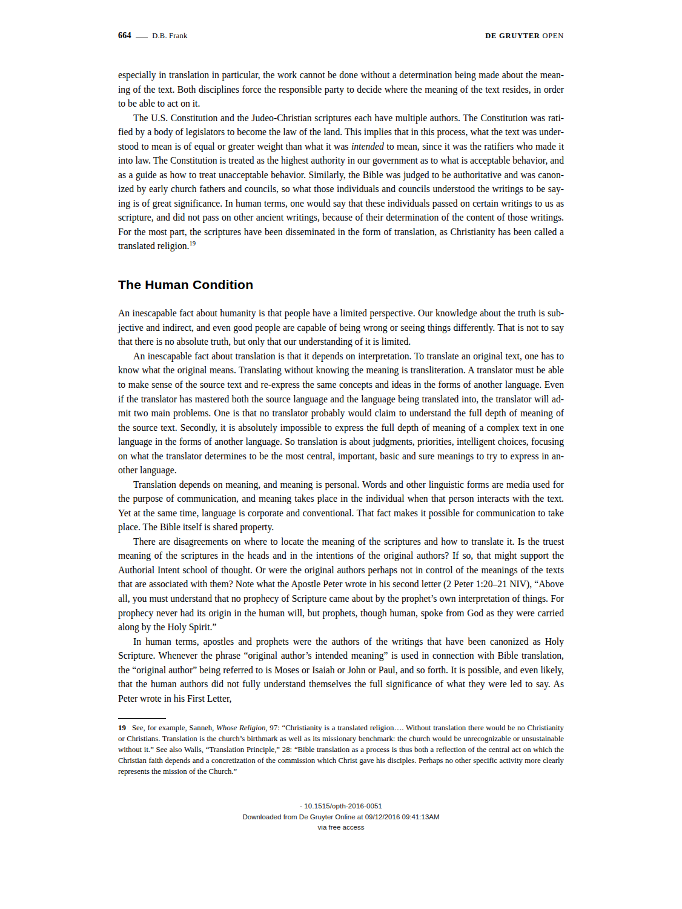664 D.B. Frank DE GRUYTER OPEN
especially in translation in particular, the work cannot be done without a determination being made about the meaning of the text. Both disciplines force the responsible party to decide where the meaning of the text resides, in order to be able to act on it.
The U.S. Constitution and the Judeo-Christian scriptures each have multiple authors. The Constitution was ratified by a body of legislators to become the law of the land. This implies that in this process, what the text was understood to mean is of equal or greater weight than what it was intended to mean, since it was the ratifiers who made it into law. The Constitution is treated as the highest authority in our government as to what is acceptable behavior, and as a guide as how to treat unacceptable behavior. Similarly, the Bible was judged to be authoritative and was canonized by early church fathers and councils, so what those individuals and councils understood the writings to be saying is of great significance. In human terms, one would say that these individuals passed on certain writings to us as scripture, and did not pass on other ancient writings, because of their determination of the content of those writings. For the most part, the scriptures have been disseminated in the form of translation, as Christianity has been called a translated religion.19
The Human Condition
An inescapable fact about humanity is that people have a limited perspective. Our knowledge about the truth is subjective and indirect, and even good people are capable of being wrong or seeing things differently. That is not to say that there is no absolute truth, but only that our understanding of it is limited.
An inescapable fact about translation is that it depends on interpretation. To translate an original text, one has to know what the original means. Translating without knowing the meaning is transliteration. A translator must be able to make sense of the source text and re-express the same concepts and ideas in the forms of another language. Even if the translator has mastered both the source language and the language being translated into, the translator will admit two main problems. One is that no translator probably would claim to understand the full depth of meaning of the source text. Secondly, it is absolutely impossible to express the full depth of meaning of a complex text in one language in the forms of another language. So translation is about judgments, priorities, intelligent choices, focusing on what the translator determines to be the most central, important, basic and sure meanings to try to express in another language.
Translation depends on meaning, and meaning is personal. Words and other linguistic forms are media used for the purpose of communication, and meaning takes place in the individual when that person interacts with the text. Yet at the same time, language is corporate and conventional. That fact makes it possible for communication to take place. The Bible itself is shared property.
There are disagreements on where to locate the meaning of the scriptures and how to translate it. Is the truest meaning of the scriptures in the heads and in the intentions of the original authors? If so, that might support the Authorial Intent school of thought. Or were the original authors perhaps not in control of the meanings of the texts that are associated with them? Note what the Apostle Peter wrote in his second letter (2 Peter 1:20–21 NIV), “Above all, you must understand that no prophecy of Scripture came about by the prophet’s own interpretation of things. For prophecy never had its origin in the human will, but prophets, though human, spoke from God as they were carried along by the Holy Spirit.”
In human terms, apostles and prophets were the authors of the writings that have been canonized as Holy Scripture. Whenever the phrase “original author’s intended meaning” is used in connection with Bible translation, the “original author” being referred to is Moses or Isaiah or John or Paul, and so forth. It is possible, and even likely, that the human authors did not fully understand themselves the full significance of what they were led to say. As Peter wrote in his First Letter,
19 See, for example, Sanneh, Whose Religion, 97: “Christianity is a translated religion…. Without translation there would be no Christianity or Christians. Translation is the church’s birthmark as well as its missionary benchmark: the church would be unrecognizable or unsustainable without it.” See also Walls, “Translation Principle,” 28: “Bible translation as a process is thus both a reflection of the central act on which the Christian faith depends and a concretization of the commission which Christ gave his disciples. Perhaps no other specific activity more clearly represents the mission of the Church.”
- 10.1515/opth-2016-0051
Downloaded from De Gruyter Online at 09/12/2016 09:41:13AM
via free access